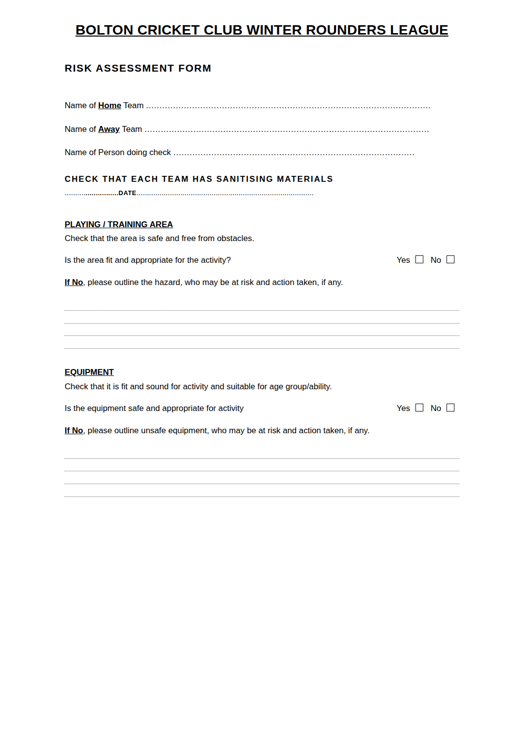BOLTON CRICKET CLUB WINTER ROUNDERS LEAGUE
RISK ASSESSMENT FORM
Name of Home Team .........................................................................................................
Name of Away Team .........................................................................................................
Name of Person doing check .........................................................................................
CHECK THAT EACH TEAM HAS SANITISING MATERIALS
..........................DATE.....................................................................................
PLAYING / TRAINING AREA
Check that the area is safe and free from obstacles.
Is the area fit and appropriate for the activity? Yes No
If No, please outline the hazard, who may be at risk and action taken, if any.
EQUIPMENT
Check that it is fit and sound for activity and suitable for age group/ability.
Is the equipment safe and appropriate for activity Yes No
If No, please outline unsafe equipment, who may be at risk and action taken, if any.